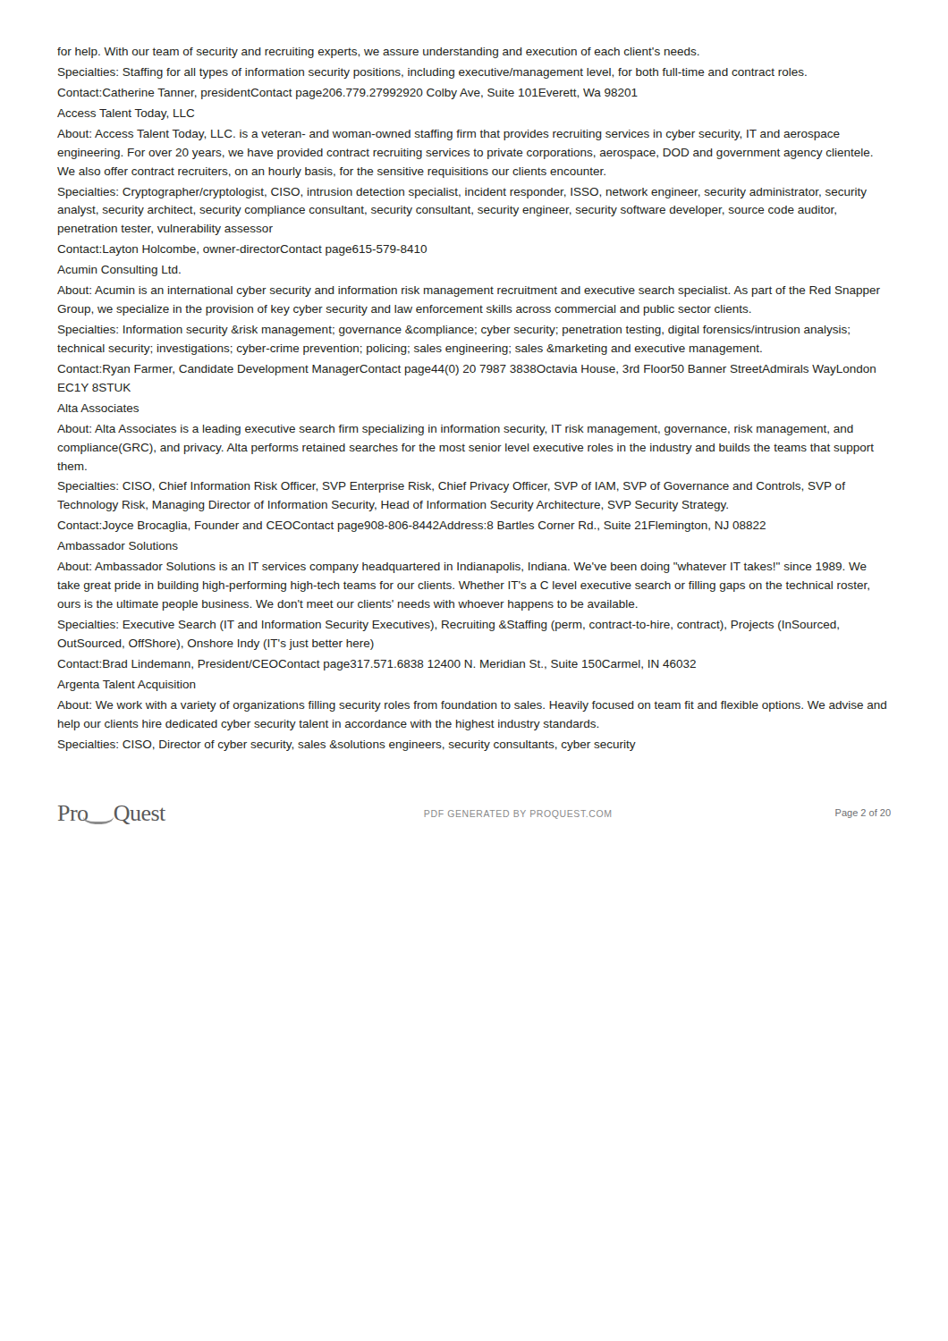for help. With our team of security and recruiting experts, we assure understanding and execution of each client's needs.
Specialties: Staffing for all types of information security positions, including executive/management level, for both full-time and contract roles.
Contact:Catherine Tanner, presidentContact page206.779.27992920 Colby Ave, Suite 101Everett, Wa 98201
Access Talent Today, LLC
About: Access Talent Today, LLC. is a veteran- and woman-owned staffing firm that provides recruiting services in cyber security, IT and aerospace engineering. For over 20 years, we have provided contract recruiting services to private corporations, aerospace, DOD and government agency clientele. We also offer contract recruiters, on an hourly basis, for the sensitive requisitions our clients encounter.
Specialties: Cryptographer/cryptologist, CISO, intrusion detection specialist, incident responder, ISSO, network engineer, security administrator, security analyst, security architect, security compliance consultant, security consultant, security engineer, security software developer, source code auditor, penetration tester, vulnerability assessor
Contact:Layton Holcombe, owner-directorContact page615-579-8410
Acumin Consulting Ltd.
About: Acumin is an international cyber security and information risk management recruitment and executive search specialist. As part of the Red Snapper Group, we specialize in the provision of key cyber security and law enforcement skills across commercial and public sector clients.
Specialties: Information security &risk management; governance &compliance; cyber security; penetration testing, digital forensics/intrusion analysis; technical security; investigations; cyber-crime prevention; policing; sales engineering; sales &marketing and executive management.
Contact:Ryan Farmer, Candidate Development ManagerContact page44(0) 20 7987 3838Octavia House, 3rd Floor50 Banner StreetAdmirals WayLondon EC1Y 8STUK
Alta Associates
About: Alta Associates is a leading executive search firm specializing in information security, IT risk management, governance, risk management, and compliance(GRC), and privacy. Alta performs retained searches for the most senior level executive roles in the industry and builds the teams that support them.
Specialties: CISO, Chief Information Risk Officer, SVP Enterprise Risk, Chief Privacy Officer, SVP of IAM, SVP of Governance and Controls, SVP of Technology Risk, Managing Director of Information Security, Head of Information Security Architecture, SVP Security Strategy.
Contact:Joyce Brocaglia, Founder and CEOContact page908-806-8442Address:8 Bartles Corner Rd., Suite 21Flemington, NJ 08822
Ambassador Solutions
About: Ambassador Solutions is an IT services company headquartered in Indianapolis, Indiana. We've been doing "whatever IT takes!" since 1989. We take great pride in building high-performing high-tech teams for our clients. Whether IT's a C level executive search or filling gaps on the technical roster, ours is the ultimate people business. We don't meet our clients' needs with whoever happens to be available.
Specialties: Executive Search (IT and Information Security Executives), Recruiting &Staffing (perm, contract-to-hire, contract), Projects (InSourced, OutSourced, OffShore), Onshore Indy (IT's just better here)
Contact:Brad Lindemann, President/CEOContact page317.571.6838 12400 N. Meridian St., Suite 150Carmel, IN 46032
Argenta Talent Acquisition
About: We work with a variety of organizations filling security roles from foundation to sales. Heavily focused on team fit and flexible options. We advise and help our clients hire dedicated cyber security talent in accordance with the highest industry standards.
Specialties: CISO, Director of cyber security, sales &solutions engineers, security consultants, cyber security
Pro Quest
PDF GENERATED BY PROQUEST.COM
Page 2 of 20